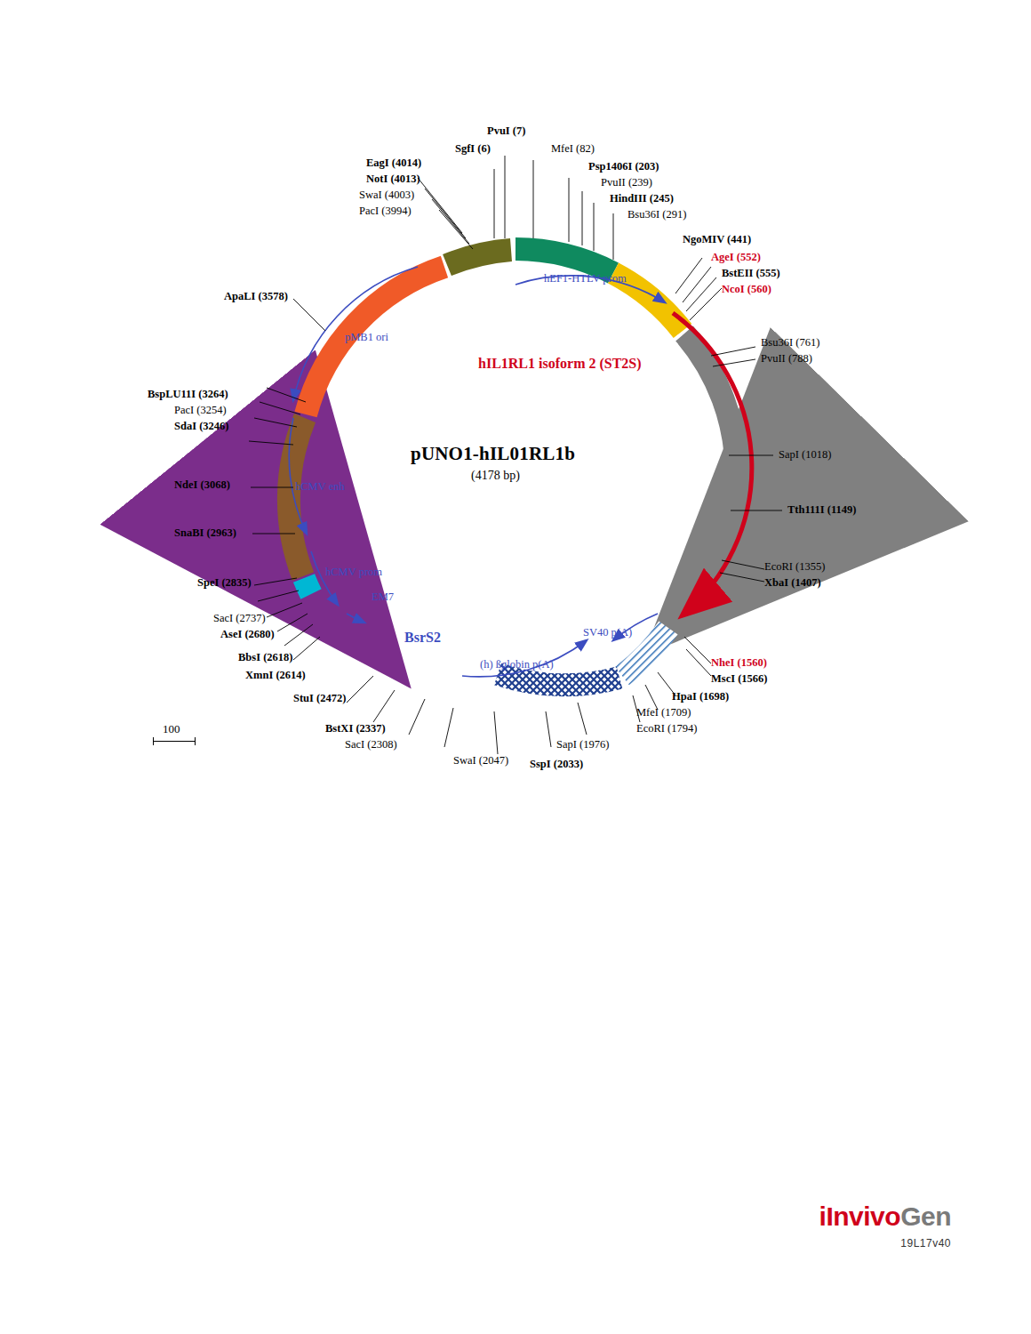pUNO1-hIL01RL1b
(4178 bp)
hIL1RL1 isoform 2 (ST2S)
BsrS2
hEF1-HTLV prom
pMB1 ori
hCMV enh
hCMV prom
EM7
(h) ßglobin p(A)
SV40 p(A)
PvuI (7)
SgfI (6)
MfeI (82)
Psp1406I (203)
PvuII (239)
HindIII (245)
Bsu36I (291)
EagI (4014)
NotI (4013)
SwaI (4003)
PacI (3994)
ApaLI (3578)
BspLU11I (3264)
PacI (3254)
SdaI (3246)
NdeI (3068)
SnaBI (2963)
SpeI (2835)
SacI (2737)
AseI (2680)
BbsI (2618)
XmnI (2614)
StuI (2472)
BstXI (2337)
SacI (2308)
SwaI (2047)
SspI (2033)
SapI (1976)
EcoRI (1794)
MfeI (1709)
HpaI (1698)
MscI (1566)
NheI (1560)
XbaI (1407)
EcoRI (1355)
Tth111I (1149)
SapI (1018)
PvuII (788)
Bsu36I (761)
NcoI (560)
BstEII (555)
AgeI (552)
NgoMIV (441)
100
iInvivo Gen
19L17v40